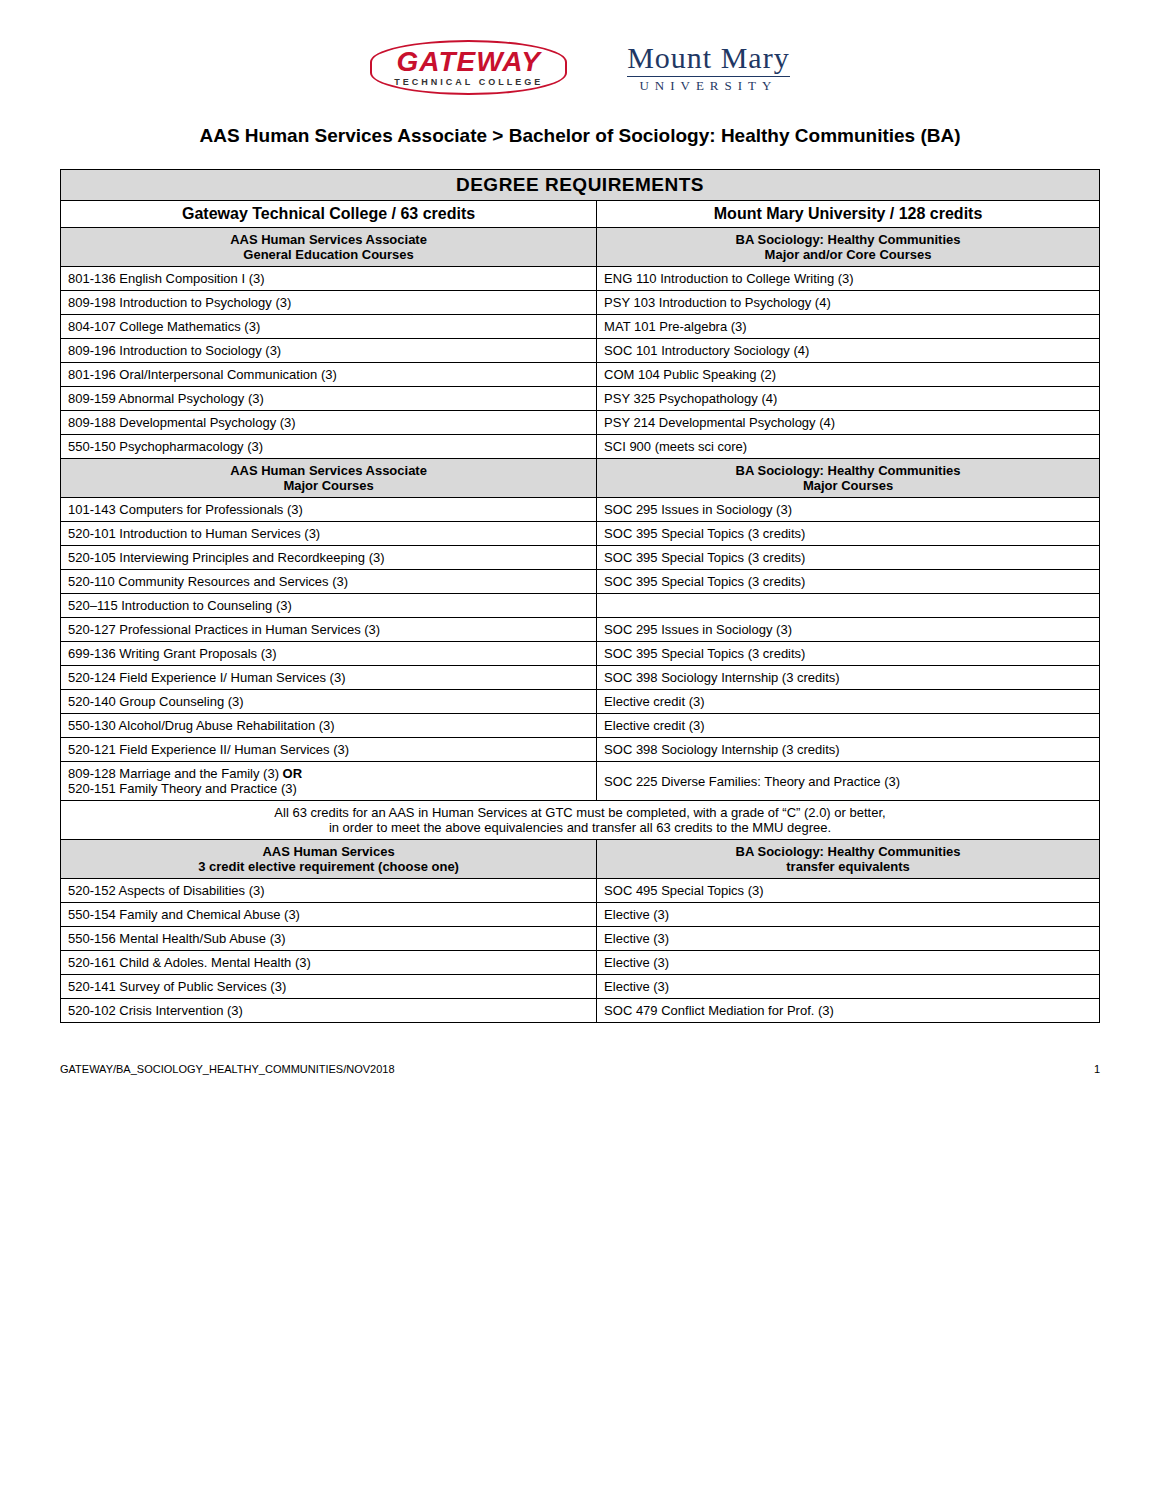GATEWAYTECHNICAL COLLEGE
Mount Mary
UNIVERSITY
AAS Human Services Associate > Bachelor of Sociology: Healthy Communities (BA)
| DEGREE REQUIREMENTS |
| Gateway Technical College / 63 credits | Mount Mary University / 128 credits |
| AAS Human Services Associate General Education Courses | BA Sociology: Healthy Communities Major and/or Core Courses |
| 801-136 English Composition I (3) | ENG 110 Introduction to College Writing (3) |
| 809-198 Introduction to Psychology (3) | PSY 103 Introduction to Psychology (4) |
| 804-107 College Mathematics (3) | MAT 101 Pre-algebra (3) |
| 809-196 Introduction to Sociology (3) | SOC 101 Introductory Sociology (4) |
| 801-196 Oral/Interpersonal Communication (3) | COM 104 Public Speaking (2) |
| 809-159 Abnormal Psychology (3) | PSY 325 Psychopathology (4) |
| 809-188 Developmental Psychology (3) | PSY 214 Developmental Psychology (4) |
| 550-150 Psychopharmacology (3) | SCI 900 (meets sci core) |
| AAS Human Services Associate Major Courses | BA Sociology: Healthy Communities Major Courses |
| 101-143 Computers for Professionals (3) | SOC 295 Issues in Sociology (3) |
| 520-101 Introduction to Human Services (3) | SOC 395 Special Topics (3 credits) |
| 520-105 Interviewing Principles and Recordkeeping (3) | SOC 395 Special Topics (3 credits) |
| 520-110 Community Resources and Services (3) | SOC 395 Special Topics (3 credits) |
| 520–115 Introduction to Counseling (3) | |
| 520-127 Professional Practices in Human Services (3) | SOC 295 Issues in Sociology (3) |
| 699-136 Writing Grant Proposals (3) | SOC 395 Special Topics (3 credits) |
| 520-124 Field Experience I/ Human Services (3) | SOC 398 Sociology Internship (3 credits) |
| 520-140 Group Counseling (3) | Elective credit (3) |
| 550-130 Alcohol/Drug Abuse Rehabilitation (3) | Elective credit (3) |
| 520-121 Field Experience II/ Human Services (3) | SOC 398 Sociology Internship (3 credits) |
| 809-128 Marriage and the Family (3) OR 520-151 Family Theory and Practice (3) | SOC 225 Diverse Families: Theory and Practice (3) |
| All 63 credits for an AAS in Human Services at GTC must be completed, with a grade of “C” (2.0) or better, in order to meet the above equivalencies and transfer all 63 credits to the MMU degree. |
| AAS Human Services 3 credit elective requirement (choose one) | BA Sociology: Healthy Communities transfer equivalents |
| 520-152 Aspects of Disabilities (3) | SOC 495 Special Topics (3) |
| 550-154 Family and Chemical Abuse (3) | Elective (3) |
| 550-156 Mental Health/Sub Abuse (3) | Elective (3) |
| 520-161 Child & Adoles. Mental Health (3) | Elective (3) |
| 520-141 Survey of Public Services (3) | Elective (3) |
| 520-102 Crisis Intervention (3) | SOC 479 Conflict Mediation for Prof. (3) |
GATEWAY/BA_SOCIOLOGY_HEALTHY_COMMUNITIES/NOV2018 1